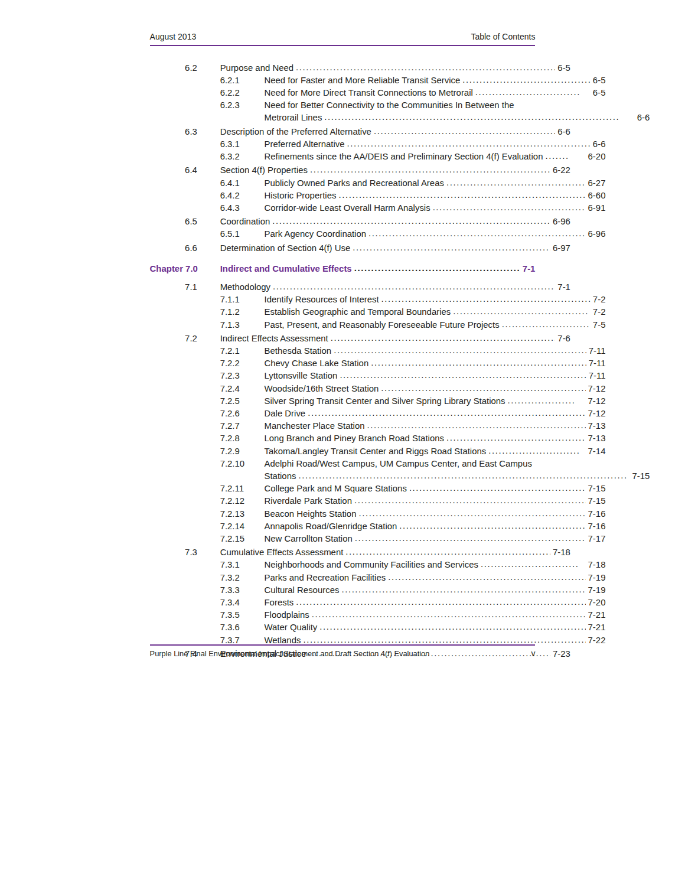August 2013
Table of Contents
6.2
Purpose and Need
...........................................................................................................
6-5
6.2.1
Need for Faster and More Reliable Transit Service
.......................................
6-5
6.2.2
Need for More Direct Transit Connections to Metrorail
...............................
6-5
6.2.3
Need for Better Connectivity to the Communities In Between the
Metrorail Lines
.......................................................................................
6-6
6.3
Description of the Preferred Alternative
.....................................................................
6-6
6.3.1
Preferred Alternative
..............................................................................
6-6
6.3.2
Refinements since the AA/DEIS and Preliminary Section 4(f) Evaluation
.......
6-20
6.4
Section 4(f) Properties
.......................................................................................
6-22
6.4.1
Publicly Owned Parks and Recreational Areas
.........................................
6-27
6.4.2
Historic Properties
................................................................................
6-60
6.4.3
Corridor-wide Least Overall Harm Analysis
.............................................
6-91
6.5
Coordination
.......................................................................................................
6-96
6.5.1
Park Agency Coordination
....................................................................
6-96
6.6
Determination of Section 4(f) Use
..........................................................................
6-97
Chapter 7.0
Indirect and Cumulative Effects
................................................................
7-1
7.1
Methodology
.......................................................................................................
7-1
7.1.1
Identify Resources of Interest
....................................................................
7-2
7.1.2
Establish Geographic and Temporal Boundaries
........................................
7-2
7.1.3
Past, Present, and Reasonably Foreseeable Future Projects
...........................
7-5
7.2
Indirect Effects Assessment
.......................................................................................
7-6
7.2.1
Bethesda Station
.................................................................................
7-11
7.2.2
Chevy Chase Lake Station
.....................................................................
7-11
7.2.3
Lyttonsville Station
...............................................................................
7-11
7.2.4
Woodside/16th Street Station
................................................................
7-12
7.2.5
Silver Spring Transit Center and Silver Spring Library Stations
....................
7-12
7.2.6
Dale Drive
.......................................................................................
7-12
7.2.7
Manchester Place Station
.......................................................................
7-13
7.2.8
Long Branch and Piney Branch Road Stations
..........................................
7-13
7.2.9
Takoma/Langley Transit Center and Riggs Road Stations
...........................
7-14
7.2.10
Adelphi Road/West Campus, UM Campus Center, and East Campus
Stations
.................................................................................................
7-15
7.2.11
College Park and M Square Stations
.....................................................
7-15
7.2.12
Riverdale Park Station
............................................................................
7-15
7.2.13
Beacon Heights Station
..........................................................................
7-16
7.2.14
Annapolis Road/Glenridge Station
.........................................................
7-16
7.2.15
New Carrollton Station
..........................................................................
7-17
7.3
Cumulative Effects Assessment
..............................................................................
7-18
7.3.1
Neighborhoods and Community Facilities and Services
.............................
7-18
7.3.2
Parks and Recreation Facilities
..............................................................
7-19
7.3.3
Cultural Resources
...............................................................................
7-19
7.3.4
Forests
...........................................................................................
7-20
7.3.5
Floodplains
.......................................................................................
7-21
7.3.6
Water Quality
....................................................................................
7-21
7.3.7
Wetlands
.........................................................................................
7-22
7.4
Environmental Justice
.........................................................................................
7-23
Purple Line Final Environmental Impact Statement and Draft Section 4(f) Evaluation
v